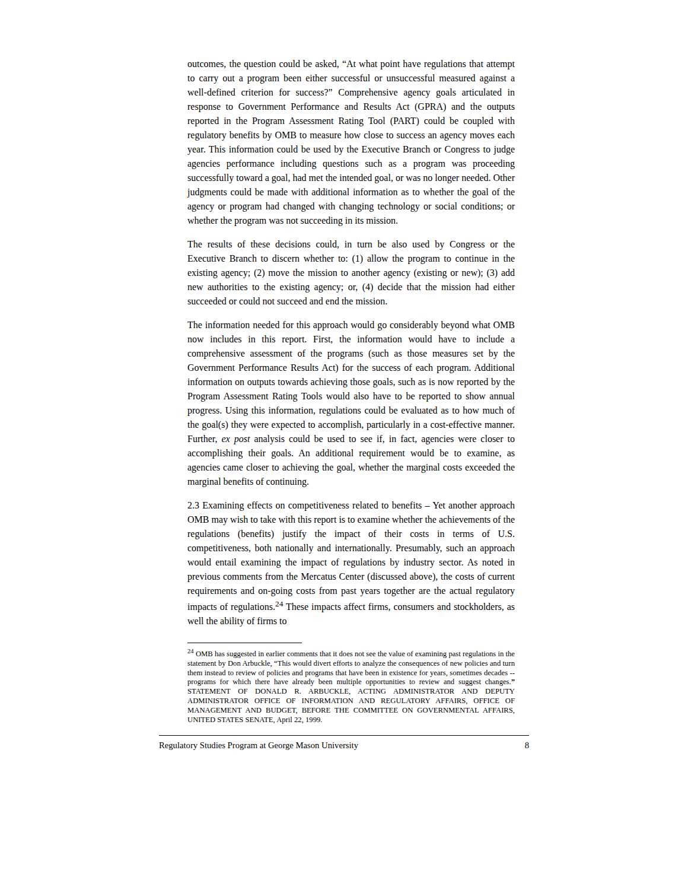outcomes, the question could be asked, “At what point have regulations that attempt to carry out a program been either successful or unsuccessful measured against a well-defined criterion for success?” Comprehensive agency goals articulated in response to Government Performance and Results Act (GPRA) and the outputs reported in the Program Assessment Rating Tool (PART) could be coupled with regulatory benefits by OMB to measure how close to success an agency moves each year. This information could be used by the Executive Branch or Congress to judge agencies performance including questions such as a program was proceeding successfully toward a goal, had met the intended goal, or was no longer needed. Other judgments could be made with additional information as to whether the goal of the agency or program had changed with changing technology or social conditions; or whether the program was not succeeding in its mission.
The results of these decisions could, in turn be also used by Congress or the Executive Branch to discern whether to: (1) allow the program to continue in the existing agency; (2) move the mission to another agency (existing or new); (3) add new authorities to the existing agency; or, (4) decide that the mission had either succeeded or could not succeed and end the mission.
The information needed for this approach would go considerably beyond what OMB now includes in this report. First, the information would have to include a comprehensive assessment of the programs (such as those measures set by the Government Performance Results Act) for the success of each program. Additional information on outputs towards achieving those goals, such as is now reported by the Program Assessment Rating Tools would also have to be reported to show annual progress. Using this information, regulations could be evaluated as to how much of the goal(s) they were expected to accomplish, particularly in a cost-effective manner. Further, ex post analysis could be used to see if, in fact, agencies were closer to accomplishing their goals. An additional requirement would be to examine, as agencies came closer to achieving the goal, whether the marginal costs exceeded the marginal benefits of continuing.
2.3 Examining effects on competitiveness related to benefits – Yet another approach OMB may wish to take with this report is to examine whether the achievements of the regulations (benefits) justify the impact of their costs in terms of U.S. competitiveness, both nationally and internationally. Presumably, such an approach would entail examining the impact of regulations by industry sector. As noted in previous comments from the Mercatus Center (discussed above), the costs of current requirements and on-going costs from past years together are the actual regulatory impacts of regulations.24 These impacts affect firms, consumers and stockholders, as well the ability of firms to
24 OMB has suggested in earlier comments that it does not see the value of examining past regulations in the statement by Don Arbuckle, “This would divert efforts to analyze the consequences of new policies and turn them instead to review of policies and programs that have been in existence for years, sometimes decades -- programs for which there have already been multiple opportunities to review and suggest changes.” STATEMENT OF DONALD R. ARBUCKLE, ACTING ADMINISTRATOR AND DEPUTY ADMINISTRATOR OFFICE OF INFORMATION AND REGULATORY AFFAIRS, OFFICE OF MANAGEMENT AND BUDGET, BEFORE THE COMMITTEE ON GOVERNMENTAL AFFAIRS, UNITED STATES SENATE, April 22, 1999.
Regulatory Studies Program at George Mason University 8